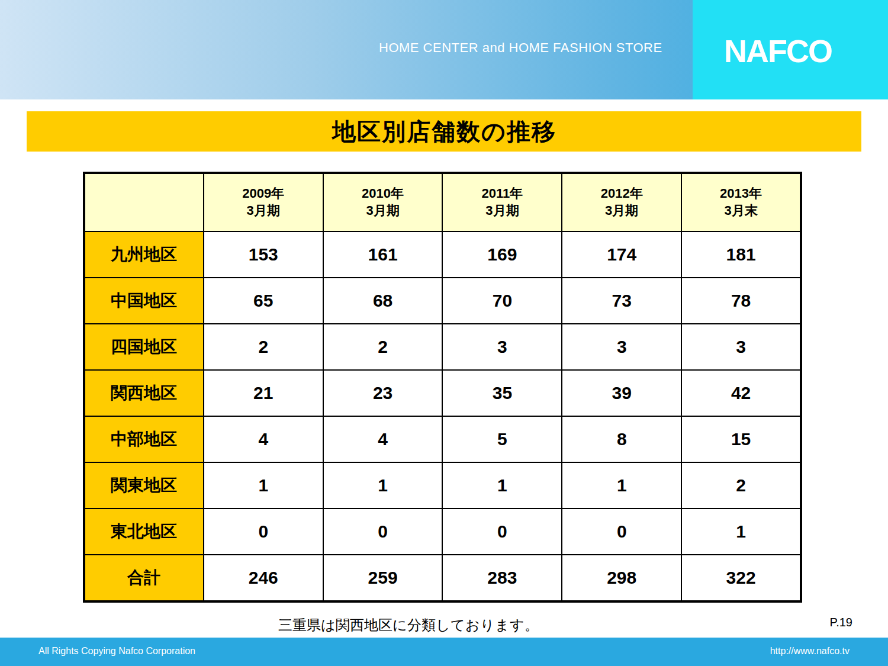HOME CENTER and HOME FASHION STORE
NAFCO
地区別店舗数の推移
| | 2009年 3月期 | 2010年 3月期 | 2011年 3月期 | 2012年 3月期 | 2013年 3月末 |
| --- | --- | --- | --- | --- | --- |
| 九州地区 | 153 | 161 | 169 | 174 | 181 |
| 中国地区 | 65 | 68 | 70 | 73 | 78 |
| 四国地区 | 2 | 2 | 3 | 3 | 3 |
| 関西地区 | 21 | 23 | 35 | 39 | 42 |
| 中部地区 | 4 | 4 | 5 | 8 | 15 |
| 関東地区 | 1 | 1 | 1 | 1 | 2 |
| 東北地区 | 0 | 0 | 0 | 0 | 1 |
| 合計 | 246 | 259 | 283 | 298 | 322 |
三重県は関西地区に分類しております。
P.19
All Rights Copying Nafco Corporation
http://www.nafco.tv